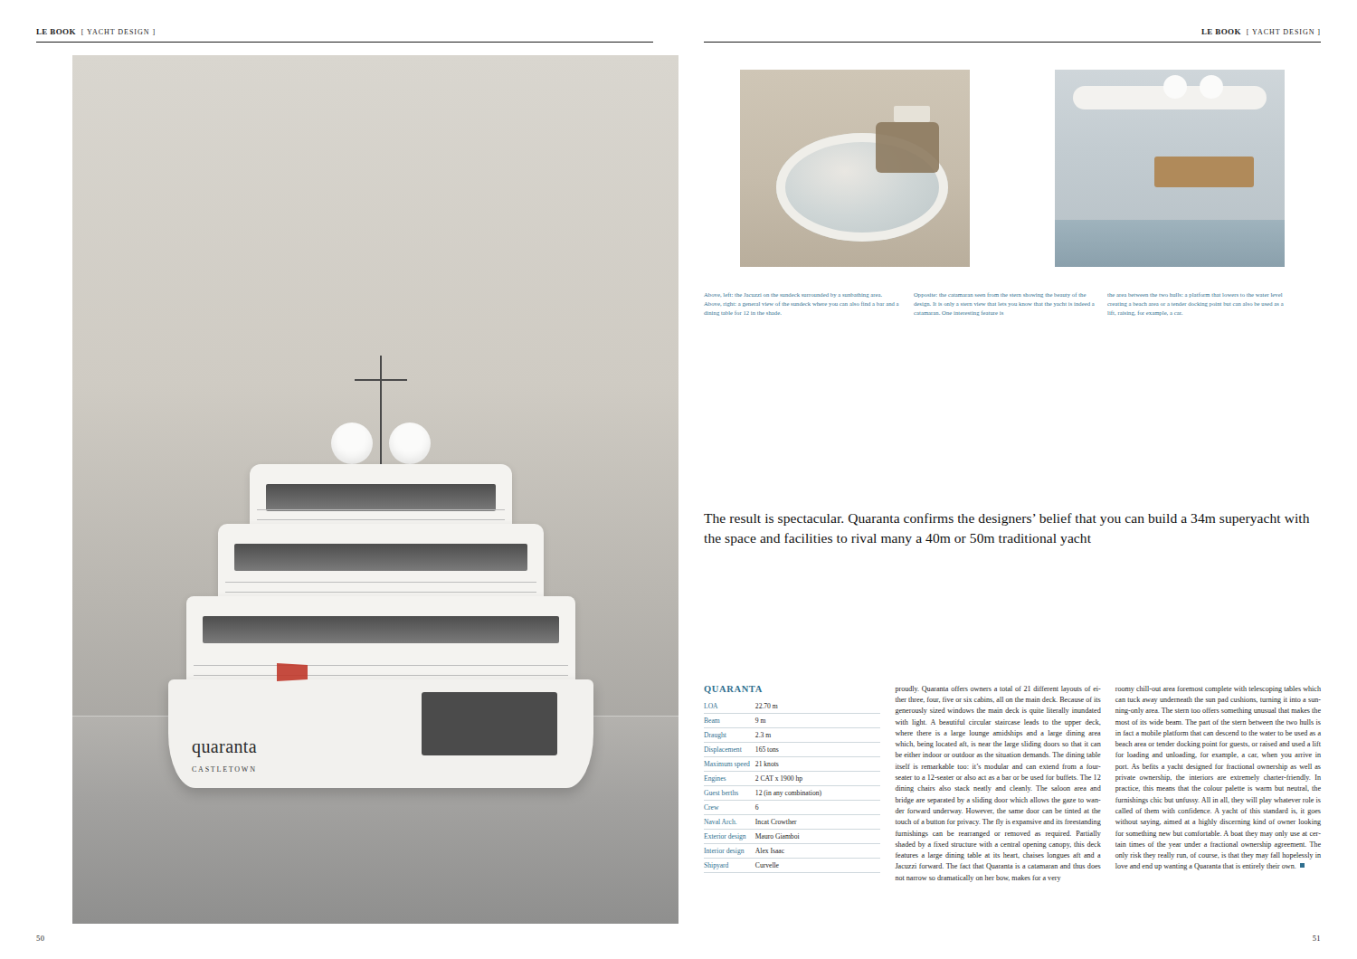LE BOOK [ Yacht Design ]
quaranta
Castletown
50
LE BOOK [ Yacht Design ]
Above, left: the Jacuzzi on the sundeck surrounded by a sunbathing area. Above, right: a general view of the sundeck where you can also find a bar and a dining table for 12 in the shade.
Opposite: the catamaran seen from the stern showing the beauty of the design. It is only a stern view that lets you know that the yacht is indeed a catamaran. One interesting feature is
the area between the two hulls: a platform that lowers to the water level creating a beach area or a tender docking point but can also be used as a lift, raising, for example, a car.
The result is spectacular. Quaranta confirms the designers’ belief that you can build a 34m superyacht with the space and facilities to rival many a 40m or 50m traditional yacht
QUARANTA
| LOA | 22.70 m |
| Beam | 9 m |
| Draught | 2.3 m |
| Displacement | 165 tons |
| Maximum speed | 21 knots |
| Engines | 2 CAT x 1900 hp |
| Guest berths | 12 (in any combination) |
| Crew | 6 |
| Naval Arch. | Incat Crowther |
| Exterior design | Mauro Giamboi |
| Interior design | Alex Isaac |
| Shipyard | Curvelle |
proudly. Quaranta offers owners a total of 21 different layouts of either three, four, five or six cabins, all on the main deck. Because of its generously sized windows the main deck is quite literally inundated with light. A beautiful circular staircase leads to the upper deck, where there is a large lounge amidships and a large dining area which, being located aft, is near the large sliding doors so that it can be either indoor or outdoor as the situation demands. The dining table itself is remarkable too: it’s modular and can extend from a four-seater to a 12-seater or also act as a bar or be used for buffets. The 12 dining chairs also stack neatly and cleanly. The saloon area and bridge are separated by a sliding door which allows the gaze to wander forward underway. However, the same door can be tinted at the touch of a button for privacy. The fly is expansive and its freestanding furnishings can be rearranged or removed as required. Partially shaded by a fixed structure with a central opening canopy, this deck features a large dining table at its heart, chaises longues aft and a Jacuzzi forward. The fact that Quaranta is a catamaran and thus does not narrow so dramatically on her bow, makes for a very
roomy chill-out area foremost complete with telescoping tables which can tuck away underneath the sun pad cushions, turning it into a sunning-only area. The stern too offers something unusual that makes the most of its wide beam. The part of the stern between the two hulls is in fact a mobile platform that can descend to the water to be used as a beach area or tender docking point for guests, or raised and used a lift for loading and unloading, for example, a car, when you arrive in port. As befits a yacht designed for fractional ownership as well as private ownership, the interiors are extremely charter-friendly. In practice, this means that the colour palette is warm but neutral, the furnishings chic but unfussy. All in all, they will play whatever role is called of them with confidence. A yacht of this standard is, it goes without saying, aimed at a highly discerning kind of owner looking for something new but comfortable. A boat they may only use at certain times of the year under a fractional ownership agreement. The only risk they really run, of course, is that they may fall hopelessly in love and end up wanting a Quaranta that is entirely their own.
51